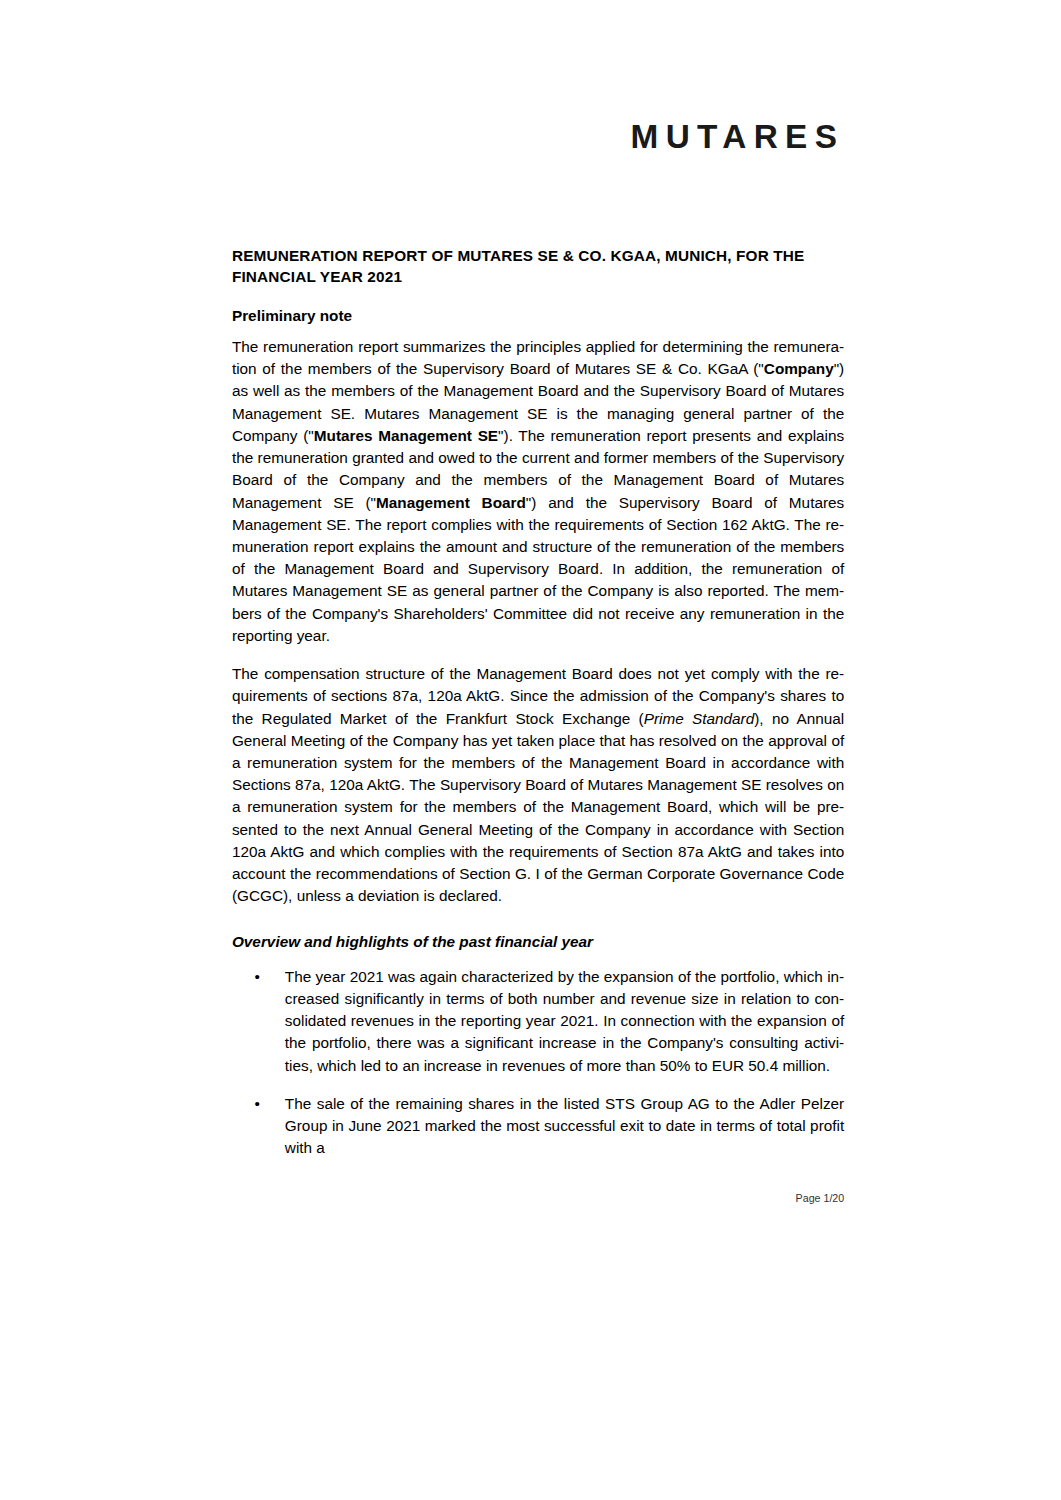MUTARES
Remuneration report of Mutares SE & Co. KGaA, Munich, for the financial year 2021
Preliminary note
The remuneration report summarizes the principles applied for determining the remuneration of the members of the Supervisory Board of Mutares SE & Co. KGaA ("Company") as well as the members of the Management Board and the Supervisory Board of Mutares Management SE. Mutares Management SE is the managing general partner of the Company ("Mutares Management SE"). The remuneration report presents and explains the remuneration granted and owed to the current and former members of the Supervisory Board of the Company and the members of the Management Board of Mutares Management SE ("Management Board") and the Supervisory Board of Mutares Management SE. The report complies with the requirements of Section 162 AktG. The remuneration report explains the amount and structure of the remuneration of the members of the Management Board and Supervisory Board. In addition, the remuneration of Mutares Management SE as general partner of the Company is also reported. The members of the Company's Shareholders' Committee did not receive any remuneration in the reporting year.
The compensation structure of the Management Board does not yet comply with the requirements of sections 87a, 120a AktG. Since the admission of the Company's shares to the Regulated Market of the Frankfurt Stock Exchange (Prime Standard), no Annual General Meeting of the Company has yet taken place that has resolved on the approval of a remuneration system for the members of the Management Board in accordance with Sections 87a, 120a AktG. The Supervisory Board of Mutares Management SE resolves on a remuneration system for the members of the Management Board, which will be presented to the next Annual General Meeting of the Company in accordance with Section 120a AktG and which complies with the requirements of Section 87a AktG and takes into account the recommendations of Section G. I of the German Corporate Governance Code (GCGC), unless a deviation is declared.
Overview and highlights of the past financial year
The year 2021 was again characterized by the expansion of the portfolio, which increased significantly in terms of both number and revenue size in relation to consolidated revenues in the reporting year 2021. In connection with the expansion of the portfolio, there was a significant increase in the Company's consulting activities, which led to an increase in revenues of more than 50% to EUR 50.4 million.
The sale of the remaining shares in the listed STS Group AG to the Adler Pelzer Group in June 2021 marked the most successful exit to date in terms of total profit with a
Page 1/20